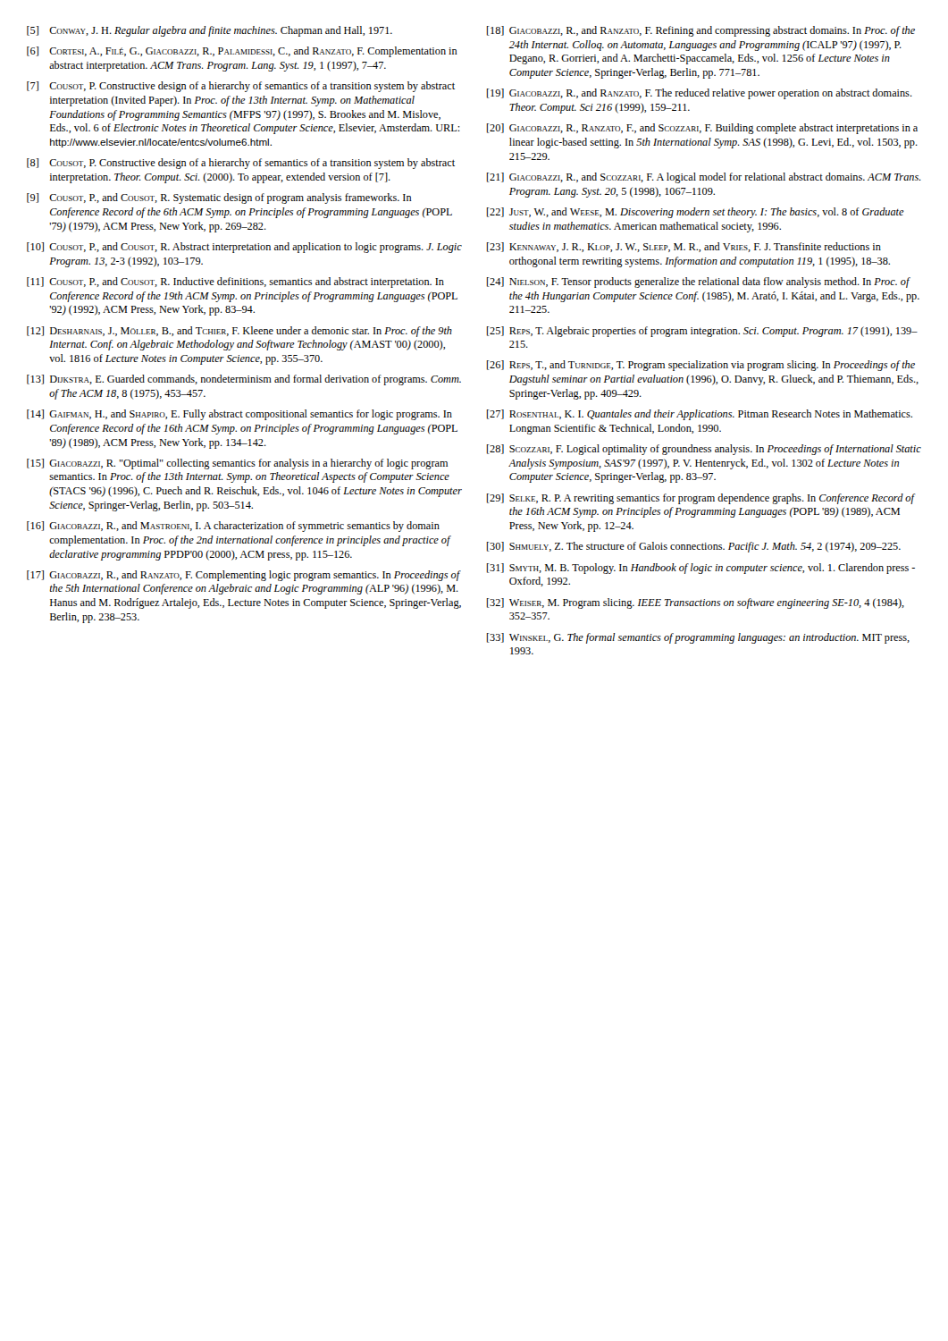[5] Conway, J. H. Regular algebra and finite machines. Chapman and Hall, 1971.
[6] Cortesi, A., Filé, G., Giacobazzi, R., Palamidessi, C., and Ranzato, F. Complementation in abstract interpretation. ACM Trans. Program. Lang. Syst. 19, 1 (1997), 7–47.
[7] Cousot, P. Constructive design of a hierarchy of semantics of a transition system by abstract interpretation (Invited Paper). In Proc. of the 13th Internat. Symp. on Mathematical Foundations of Programming Semantics (MFPS '97) (1997), S. Brookes and M. Mislove, Eds., vol. 6 of Electronic Notes in Theoretical Computer Science, Elsevier, Amsterdam. URL: http://www.elsevier.nl/locate/entcs/volume6.html.
[8] Cousot, P. Constructive design of a hierarchy of semantics of a transition system by abstract interpretation. Theor. Comput. Sci. (2000). To appear, extended version of [7].
[9] Cousot, P., and Cousot, R. Systematic design of program analysis frameworks. In Conference Record of the 6th ACM Symp. on Principles of Programming Languages (POPL '79) (1979), ACM Press, New York, pp. 269–282.
[10] Cousot, P., and Cousot, R. Abstract interpretation and application to logic programs. J. Logic Program. 13, 2-3 (1992), 103–179.
[11] Cousot, P., and Cousot, R. Inductive definitions, semantics and abstract interpretation. In Conference Record of the 19th ACM Symp. on Principles of Programming Languages (POPL '92) (1992), ACM Press, New York, pp. 83–94.
[12] Desharnais, J., Möller, B., and Tchier, F. Kleene under a demonic star. In Proc. of the 9th Internat. Conf. on Algebraic Methodology and Software Technology (AMAST '00) (2000), vol. 1816 of Lecture Notes in Computer Science, pp. 355–370.
[13] Dijkstra, E. Guarded commands, nondeterminism and formal derivation of programs. Comm. of The ACM 18, 8 (1975), 453–457.
[14] Gaifman, H., and Shapiro, E. Fully abstract compositional semantics for logic programs. In Conference Record of the 16th ACM Symp. on Principles of Programming Languages (POPL '89) (1989), ACM Press, New York, pp. 134–142.
[15] Giacobazzi, R. "Optimal" collecting semantics for analysis in a hierarchy of logic program semantics. In Proc. of the 13th Internat. Symp. on Theoretical Aspects of Computer Science (STACS '96) (1996), C. Puech and R. Reischuk, Eds., vol. 1046 of Lecture Notes in Computer Science, Springer-Verlag, Berlin, pp. 503–514.
[16] Giacobazzi, R., and Mastroeni, I. A characterization of symmetric semantics by domain complementation. In Proc. of the 2nd international conference in principles and practice of declarative programming PPDP'00 (2000), ACM press, pp. 115–126.
[17] Giacobazzi, R., and Ranzato, F. Complementing logic program semantics. In Proceedings of the 5th International Conference on Algebraic and Logic Programming (ALP '96) (1996), M. Hanus and M. Rodríguez Artalejo, Eds., Lecture Notes in Computer Science, Springer-Verlag, Berlin, pp. 238–253.
[18] Giacobazzi, R., and Ranzato, F. Refining and compressing abstract domains. In Proc. of the 24th Internat. Colloq. on Automata, Languages and Programming (ICALP '97) (1997), P. Degano, R. Gorrieri, and A. Marchetti-Spaccamela, Eds., vol. 1256 of Lecture Notes in Computer Science, Springer-Verlag, Berlin, pp. 771–781.
[19] Giacobazzi, R., and Ranzato, F. The reduced relative power operation on abstract domains. Theor. Comput. Sci 216 (1999), 159–211.
[20] Giacobazzi, R., Ranzato, F., and Scozzari, F. Building complete abstract interpretations in a linear logic-based setting. In 5th International Symp. SAS (1998), G. Levi, Ed., vol. 1503, pp. 215–229.
[21] Giacobazzi, R., and Scozzari, F. A logical model for relational abstract domains. ACM Trans. Program. Lang. Syst. 20, 5 (1998), 1067–1109.
[22] Just, W., and Weese, M. Discovering modern set theory. I: The basics, vol. 8 of Graduate studies in mathematics. American mathematical society, 1996.
[23] Kennaway, J. R., Klop, J. W., Sleep, M. R., and Vries, F. J. Transfinite reductions in orthogonal term rewriting systems. Information and computation 119, 1 (1995), 18–38.
[24] Nielson, F. Tensor products generalize the relational data flow analysis method. In Proc. of the 4th Hungarian Computer Science Conf. (1985), M. Arató, I. Kátai, and L. Varga, Eds., pp. 211–225.
[25] Reps, T. Algebraic properties of program integration. Sci. Comput. Program. 17 (1991), 139–215.
[26] Reps, T., and Turnidge, T. Program specialization via program slicing. In Proceedings of the Dagstuhl seminar on Partial evaluation (1996), O. Danvy, R. Glueck, and P. Thiemann, Eds., Springer-Verlag, pp. 409–429.
[27] Rosenthal, K. I. Quantales and their Applications. Pitman Research Notes in Mathematics. Longman Scientific & Technical, London, 1990.
[28] Scozzari, F. Logical optimality of groundness analysis. In Proceedings of International Static Analysis Symposium, SAS'97 (1997), P. V. Hentenryck, Ed., vol. 1302 of Lecture Notes in Computer Science, Springer-Verlag, pp. 83–97.
[29] Selke, R. P. A rewriting semantics for program dependence graphs. In Conference Record of the 16th ACM Symp. on Principles of Programming Languages (POPL '89) (1989), ACM Press, New York, pp. 12–24.
[30] Shmuely, Z. The structure of Galois connections. Pacific J. Math. 54, 2 (1974), 209–225.
[31] Smyth, M. B. Topology. In Handbook of logic in computer science, vol. 1. Clarendon press - Oxford, 1992.
[32] Weiser, M. Program slicing. IEEE Transactions on software engineering SE-10, 4 (1984), 352–357.
[33] Winskel, G. The formal semantics of programming languages: an introduction. MIT press, 1993.